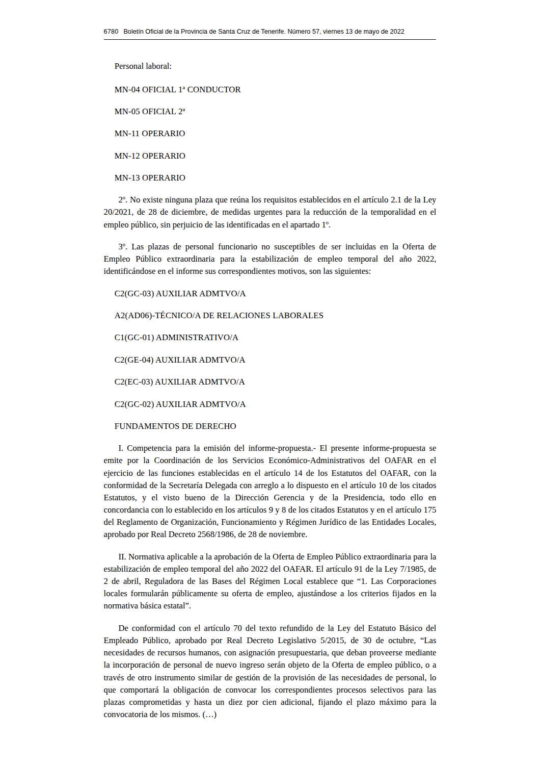6780
Boletín Oficial de la Provincia de Santa Cruz de Tenerife. Número 57, viernes 13 de mayo de 2022
Personal laboral:
MN-04 OFICIAL 1ª CONDUCTOR
MN-05 OFICIAL 2ª
MN-11 OPERARIO
MN-12 OPERARIO
MN-13 OPERARIO
2º. No existe ninguna plaza que reúna los requisitos establecidos en el artículo 2.1 de la Ley 20/2021, de 28 de diciembre, de medidas urgentes para la reducción de la temporalidad en el empleo público, sin perjuicio de las identificadas en el apartado 1º.
3º. Las plazas de personal funcionario no susceptibles de ser incluidas en la Oferta de Empleo Público extraordinaria para la estabilización de empleo temporal del año 2022, identificándose en el informe sus correspondientes motivos, son las siguientes:
C2(GC-03) AUXILIAR ADMTVO/A
A2(AD06)-TÉCNICO/A DE RELACIONES LABORALES
C1(GC-01) ADMINISTRATIVO/A
C2(GE-04) AUXILIAR ADMTVO/A
C2(EC-03) AUXILIAR ADMTVO/A
C2(GC-02) AUXILIAR ADMTVO/A
FUNDAMENTOS DE DERECHO
I. Competencia para la emisión del informe-propuesta.- El presente informe-propuesta se emite por la Coordinación de los Servicios Económico-Administrativos del OAFAR en el ejercicio de las funciones establecidas en el artículo 14 de los Estatutos del OAFAR, con la conformidad de la Secretaría Delegada con arreglo a lo dispuesto en el artículo 10 de los citados Estatutos, y el visto bueno de la Dirección Gerencia y de la Presidencia, todo ello en concordancia con lo establecido en los artículos 9 y 8 de los citados Estatutos y en el artículo 175 del Reglamento de Organización, Funcionamiento y Régimen Jurídico de las Entidades Locales, aprobado por Real Decreto 2568/1986, de 28 de noviembre.
II. Normativa aplicable a la aprobación de la Oferta de Empleo Público extraordinaria para la estabilización de empleo temporal del año 2022 del OAFAR. El artículo 91 de la Ley 7/1985, de 2 de abril, Reguladora de las Bases del Régimen Local establece que “1. Las Corporaciones locales formularán públicamente su oferta de empleo, ajustándose a los criterios fijados en la normativa básica estatal”.
De conformidad con el artículo 70 del texto refundido de la Ley del Estatuto Básico del Empleado Público, aprobado por Real Decreto Legislativo 5/2015, de 30 de octubre, “Las necesidades de recursos humanos, con asignación presupuestaria, que deban proveerse mediante la incorporación de personal de nuevo ingreso serán objeto de la Oferta de empleo público, o a través de otro instrumento similar de gestión de la provisión de las necesidades de personal, lo que comportará la obligación de convocar los correspondientes procesos selectivos para las plazas comprometidas y hasta un diez por cien adicional, fijando el plazo máximo para la convocatoria de los mismos. (…)